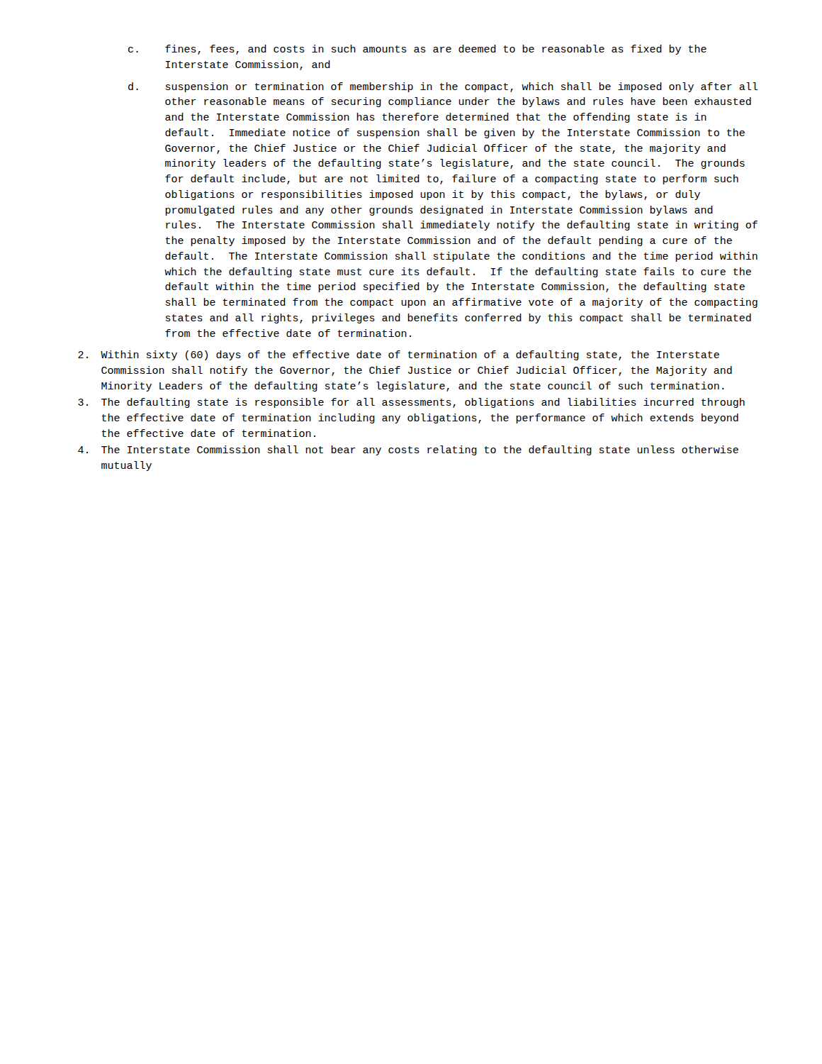c. fines, fees, and costs in such amounts as are deemed to be reasonable as fixed by the Interstate Commission, and
d. suspension or termination of membership in the compact, which shall be imposed only after all other reasonable means of securing compliance under the bylaws and rules have been exhausted and the Interstate Commission has therefore determined that the offending state is in default. Immediate notice of suspension shall be given by the Interstate Commission to the Governor, the Chief Justice or the Chief Judicial Officer of the state, the majority and minority leaders of the defaulting state’s legislature, and the state council. The grounds for default include, but are not limited to, failure of a compacting state to perform such obligations or responsibilities imposed upon it by this compact, the bylaws, or duly promulgated rules and any other grounds designated in Interstate Commission bylaws and rules. The Interstate Commission shall immediately notify the defaulting state in writing of the penalty imposed by the Interstate Commission and of the default pending a cure of the default. The Interstate Commission shall stipulate the conditions and the time period within which the defaulting state must cure its default. If the defaulting state fails to cure the default within the time period specified by the Interstate Commission, the defaulting state shall be terminated from the compact upon an affirmative vote of a majority of the compacting states and all rights, privileges and benefits conferred by this compact shall be terminated from the effective date of termination.
2. Within sixty (60) days of the effective date of termination of a defaulting state, the Interstate Commission shall notify the Governor, the Chief Justice or Chief Judicial Officer, the Majority and Minority Leaders of the defaulting state’s legislature, and the state council of such termination.
3. The defaulting state is responsible for all assessments, obligations and liabilities incurred through the effective date of termination including any obligations, the performance of which extends beyond the effective date of termination.
4. The Interstate Commission shall not bear any costs relating to the defaulting state unless otherwise mutually